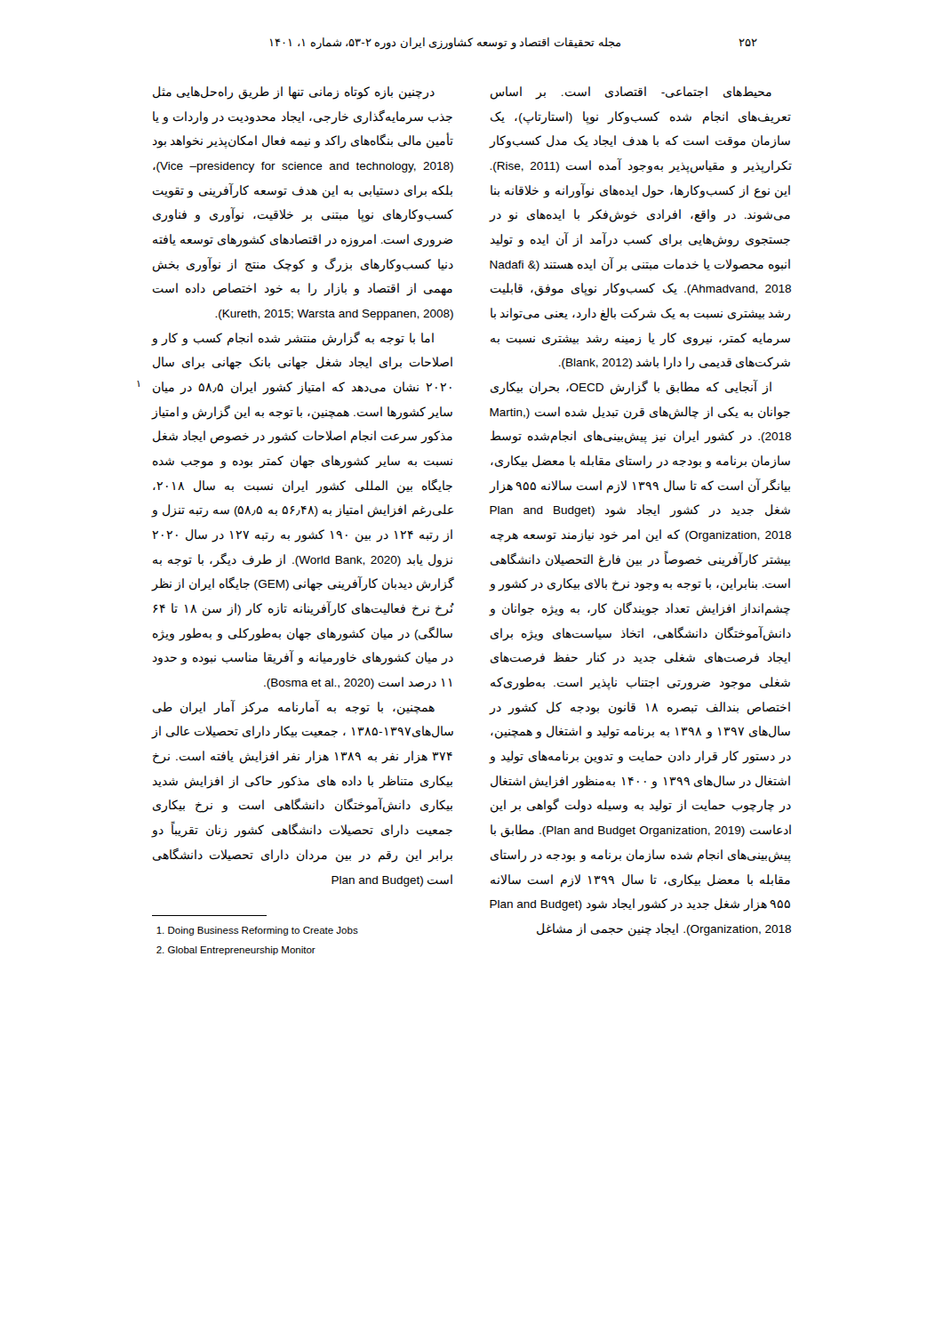۲۵۲
مجله تحقیقات اقتصاد و توسعه کشاورزی ایران دوره ۲-۵۳، شماره ۱، ۱۴۰۱
محیط‌های اجتماعی- اقتصادی است. بر اساس تعریف‌های انجام شده کسب‌وکار نوپا (استارتاپ)، یک سازمان موقت است که با هدف ایجاد یک مدل کسب‌و‌کار تکرارپذیر و مقیاس‌پذیر به‌وجود آمده است (Rise, 2011). این نوع از کسب‌وکارها، حول ایده‌های نوآورانه و خلاقانه بنا می‌شوند. در واقع، افرادی خوش‌فکر با ایده‌های نو در جستجوی روش‌هایی برای کسب درآمد از آن ایده و تولید انبوه محصولات یا خدمات مبتنی بر آن ایده هستند (Nadafi & Ahmadvand, 2018). یک کسب‌وکار نوپای موفق، قابلیت رشد بیشتری نسبت به یک شرکت بالغ دارد، یعنی می‌تواند با سرمایه کمتر، نیروی کار یا زمینه رشد بیشتری نسبت به شرکت‌های قدیمی را دارا باشد (Blank, 2012).
از آنجایی که مطابق با گزارش OECD، بحران بیکاری جوانان به یکی از چالش‌های قرن تبدیل شده است (Martin, 2018). در کشور ایران نیز پیش‌بینی‌های انجام‌شده توسط سازمان برنامه و بودجه در راستای مقابله با معضل بیکاری، بیانگر آن است که تا سال ۱۳۹۹ لازم است سالانه ۹۵۵ هزار شغل جدید در کشور ایجاد شود (Plan and Budget Organization, 2018) که این امر خود نیازمند توسعه هرچه بیشتر کارآفرینی خصوصاً در بین فارغ التحصیلان دانشگاهی است. بنابراین، با توجه به وجود نرخ بالای بیکاری در کشور و چشم‌انداز افزایش تعداد جویندگان کار، به ویژه جوانان و دانش‌آموختگان دانشگاهی، اتخاذ سیاست‌های ویژه برای ایجاد فرصت‌های شغلی جدید در کنار حفظ فرصت‌های شغلی موجود ضرورتی اجتناب ناپذیر است. به‌طوری‌که اختصاص بندالف تبصره ۱۸ قانون بودجه کل کشور در سال‌های ۱۳۹۷ و ۱۳۹۸ به برنامه تولید و اشتغال و همچنین، در دستور کار قرار دادن حمایت و تدوین برنامه‌های تولید و اشتغال در سال‌های ۱۳۹۹ و ۱۴۰۰ به‌منظور افزایش اشتغال در چارچوب حمایت از تولید به وسیله دولت گواهی بر این ادعاست (Plan and Budget Organization, 2019). مطابق با پیش‌بینی‌های انجام شده سازمان برنامه و بودجه در راستای مقابله با معضل بیکاری، تا سال ۱۳۹۹ لازم است سالانه ۹۵۵ هزار شغل جدید در کشور ایجاد شود (Plan and Budget Organization, 2018). ایجاد چنین حجمی از مشاغل
۱
درچنین بازه کوتاه زمانی تنها از طریق راه‌حل‌هایی مثل جذب سرمایه‌گذاری خارجی، ایجاد محدودیت در واردات و یا تأمین مالی بنگاه‌های راکد و نیمه فعال امکان‌پذیر نخواهد بود (Vice –presidency for science and technology, 2018)، بلکه برای دستیابی به این هدف توسعه کارآفرینی و تقویت کسب‌وکارهای نوپا مبتنی بر خلاقیت، نوآوری و فناوری ضروری است. امروزه در اقتصادهای کشورهای توسعه یافته دنیا کسب‌وکارهای بزرگ و کوچک منتج از نوآوری بخش مهمی از اقتصاد و بازار را به خود اختصاص داده است (Kureth, 2015; Warsta and Seppanen, 2008).
اما با توجه به گزارش منتشر شده انجام کسب و کار و اصلاحات برای ایجاد شغل جهانی بانک جهانی برای سال ۲۰۲۰ نشان می‌دهد که امتیاز کشور ایران ۵۸٫۵ در میان سایر کشورها است. همچنین، با توجه به این گزارش و امتیاز مذکور سرعت انجام اصلاحات کشور در خصوص ایجاد شغل نسبت به سایر کشورهای جهان کمتر بوده و موجب شده جایگاه بین المللی کشور ایران نسبت به سال ۲۰۱۸، علی‌رغم افزایش امتیاز به (۵۶٫۴۸ به ۵۸٫۵) سه رتبه تنزل و از رتبه ۱۲۴ در بین ۱۹۰ کشور به رتبه ۱۲۷ در سال ۲۰۲۰ نزول یابد (World Bank, 2020). از طرف دیگر، با توجه به گزارش دیدبان کارآفرینی جهانی (GEM) جایگاه ایران از نظر نُرخ نرخ فعالیت‌های کارآفرینانه تازه کار (از سن ۱۸ تا ۶۴ سالگی) در میان کشورهای جهان به‌طورکلی و به‌طور ویژه در میان کشورهای خاورمیانه و آفریقا مناسب نبوده و حدود ۱۱ درصد است (Bosma et al., 2020).
همچنین، با توجه به آمارنامه مرکز آمار ایران طی سال‌های۱۳۹۷-۱۳۸۵ ، جمعیت بیکار دارای تحصیلات عالی از ۳۷۴ هزار نفر به ۱۳۸۹ هزار نفر افزایش یافته است. نرخ بیکاری متناظر با داده های مذکور حاکی از افزایش شدید بیکاری دانش‌آموختگان دانشگاهی است و نرخ بیکاری جمعیت دارای تحصیلات دانشگاهی کشور زنان تقریباً دو برابر این رقم در بین مردان دارای تحصیلات دانشگاهی است (Plan and Budget
Doing Business Reforming to Create Jobs
Global Entrepreneurship Monitor